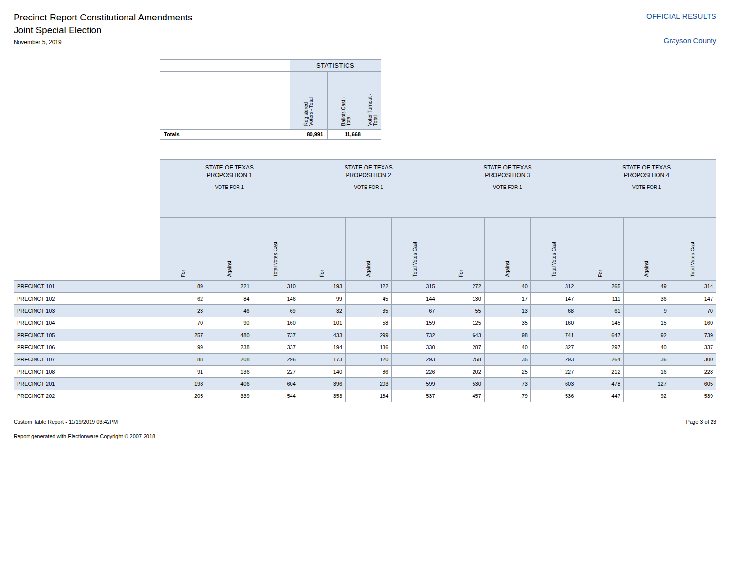Precinct Report Constitutional Amendments
Joint Special Election
November 5, 2019
OFFICIAL RESULTS
Grayson County
| | STATISTICS |
| --- | --- |
| | Registered Voters - Total | Ballots Cast - Total | Voter Turnout - Total |
| Totals | 80,991 | 11,668 | |
| | STATE OF TEXAS PROPOSITION 1 VOTE FOR 1 | STATE OF TEXAS PROPOSITION 2 VOTE FOR 1 | STATE OF TEXAS PROPOSITION 3 VOTE FOR 1 | STATE OF TEXAS PROPOSITION 4 VOTE FOR 1 |
| --- | --- | --- | --- | --- |
| | For | Against | Total Votes Cast | For | Against | Total Votes Cast | For | Against | Total Votes Cast | For | Against | Total Votes Cast |
| PRECINCT 101 | 89 | 221 | 310 | 193 | 122 | 315 | 272 | 40 | 312 | 265 | 49 | 314 |
| PRECINCT 102 | 62 | 84 | 146 | 99 | 45 | 144 | 130 | 17 | 147 | 111 | 36 | 147 |
| PRECINCT 103 | 23 | 46 | 69 | 32 | 35 | 67 | 55 | 13 | 68 | 61 | 9 | 70 |
| PRECINCT 104 | 70 | 90 | 160 | 101 | 58 | 159 | 125 | 35 | 160 | 145 | 15 | 160 |
| PRECINCT 105 | 257 | 480 | 737 | 433 | 299 | 732 | 643 | 98 | 741 | 647 | 92 | 739 |
| PRECINCT 106 | 99 | 238 | 337 | 194 | 136 | 330 | 287 | 40 | 327 | 297 | 40 | 337 |
| PRECINCT 107 | 88 | 208 | 296 | 173 | 120 | 293 | 258 | 35 | 293 | 264 | 36 | 300 |
| PRECINCT 108 | 91 | 136 | 227 | 140 | 86 | 226 | 202 | 25 | 227 | 212 | 16 | 228 |
| PRECINCT 201 | 198 | 406 | 604 | 396 | 203 | 599 | 530 | 73 | 603 | 478 | 127 | 605 |
| PRECINCT 202 | 205 | 339 | 544 | 353 | 184 | 537 | 457 | 79 | 536 | 447 | 92 | 539 |
Custom Table Report - 11/19/2019 03:42PM
Page 3 of 23
Report generated with Electionware Copyright © 2007-2018